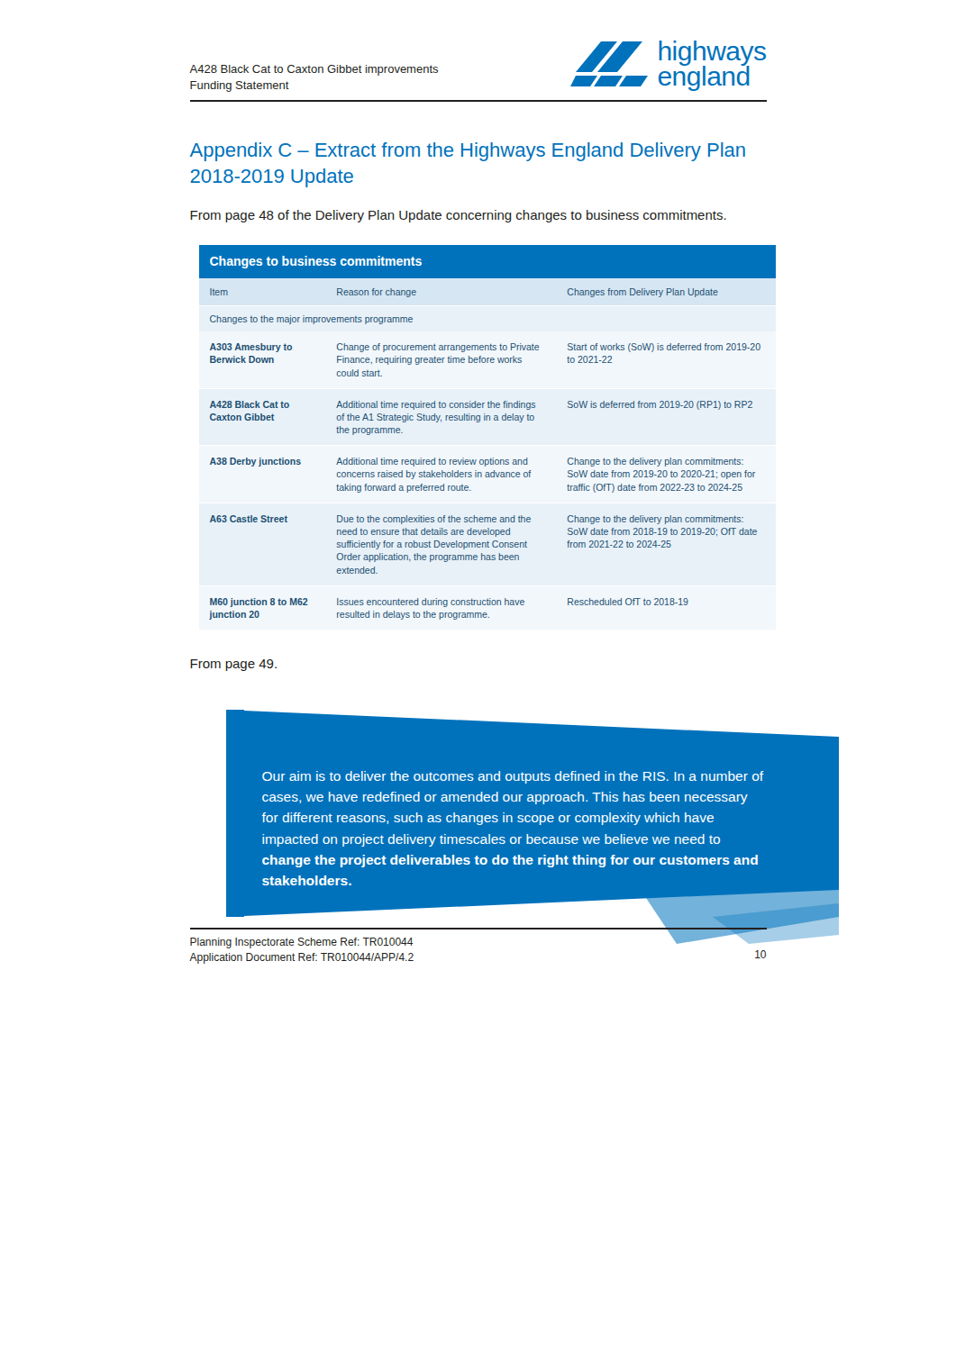A428 Black Cat to Caxton Gibbet improvements
Funding Statement
highways england
Appendix C – Extract from the Highways England Delivery Plan 2018-2019 Update
From page 48 of the Delivery Plan Update concerning changes to business commitments.
Changes to business commitments
| Changes to the major improvements programme |
| Item | Reason for change | Changes from Delivery Plan Update |
| A303 Amesbury to Berwick Down | Change of procurement arrangements to Private Finance, requiring greater time before works could start. | Start of works (SoW) is deferred from 2019-20 to 2021-22 |
| A428 Black Cat to Caxton Gibbet | Additional time required to consider the findings of the A1 Strategic Study, resulting in a delay to the programme. | SoW is deferred from 2019-20 (RP1) to RP2 |
| A38 Derby junctions | Additional time required to review options and concerns raised by stakeholders in advance of taking forward a preferred route. | Change to the delivery plan commitments: SoW date from 2019-20 to 2020-21; open for traffic (OfT) date from 2022-23 to 2024-25 |
| A63 Castle Street | Due to the complexities of the scheme and the need to ensure that details are developed sufficiently for a robust Development Consent Order application, the programme has been extended. | Change to the delivery plan commitments: SoW date from 2018-19 to 2019-20; OfT date from 2021-22 to 2024-25 |
| M60 junction 8 to M62 junction 20 | Issues encountered during construction have resulted in delays to the programme. | Rescheduled OfT to 2018-19 |
From page 49.
Our aim is to deliver the outcomes and outputs defined in the RIS. In a number of cases, we have redefined or amended our approach. This has been necessary for different reasons, such as changes in scope or complexity which have impacted on project delivery timescales or because we believe we need to change the project deliverables to do the right thing for our customers and stakeholders.
Planning Inspectorate Scheme Ref: TR010044
Application Document Ref: TR010044/APP/4.2
10